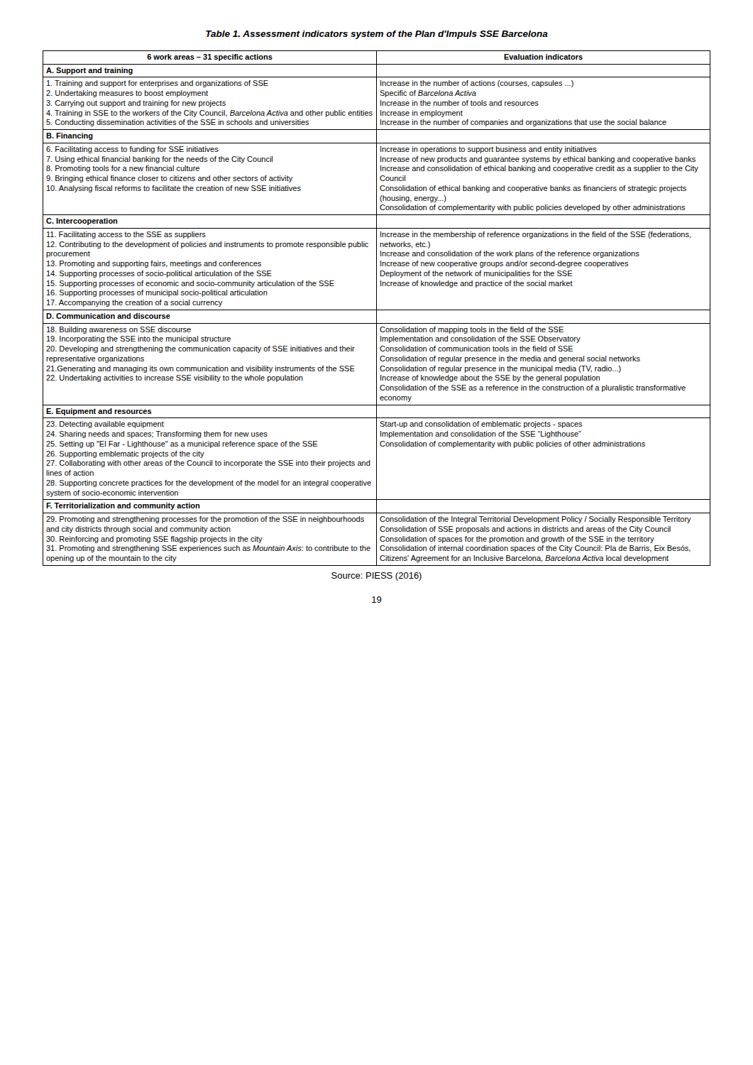Table 1. Assessment indicators system of the Plan d'Impuls SSE Barcelona
| 6 work areas – 31 specific actions | Evaluation indicators |
| --- | --- |
| A. Support and training | |
| 1. Training and support for enterprises and organizations of SSE 2. Undertaking measures to boost employment 3. Carrying out support and training for new projects 4. Training in SSE to the workers of the City Council, Barcelona Activa and other public entities 5. Conducting dissemination activities of the SSE in schools and universities | Increase in the number of actions (courses, capsules ...) Specific of Barcelona Activa Increase in the number of tools and resources Increase in employment Increase in the number of companies and organizations that use the social balance |
| B. Financing | |
| 6. Facilitating access to funding for SSE initiatives 7. Using ethical financial banking for the needs of the City Council 8. Promoting tools for a new financial culture 9. Bringing ethical finance closer to citizens and other sectors of activity 10. Analysing fiscal reforms to facilitate the creation of new SSE initiatives | Increase in operations to support business and entity initiatives Increase of new products and guarantee systems by ethical banking and cooperative banks Increase and consolidation of ethical banking and cooperative credit as a supplier to the City Council Consolidation of ethical banking and cooperative banks as financiers of strategic projects (housing, energy...) Consolidation of complementarity with public policies developed by other administrations |
| C. Intercooperation | |
| 11. Facilitating access to the SSE as suppliers 12. Contributing to the development of policies and instruments to promote responsible public procurement 13. Promoting and supporting fairs, meetings and conferences 14. Supporting processes of socio-political articulation of the SSE 15. Supporting processes of economic and socio-community articulation of the SSE 16. Supporting processes of municipal socio-political articulation 17. Accompanying the creation of a social currency | Increase in the membership of reference organizations in the field of the SSE (federations, networks, etc.) Increase and consolidation of the work plans of the reference organizations Increase of new cooperative groups and/or second-degree cooperatives Deployment of the network of municipalities for the SSE Increase of knowledge and practice of the social market |
| D. Communication and discourse | |
| 18. Building awareness on SSE discourse 19. Incorporating the SSE into the municipal structure 20. Developing and strengthening the communication capacity of SSE initiatives and their representative organizations 21.Generating and managing its own communication and visibility instruments of the SSE 22. Undertaking activities to increase SSE visibility to the whole population | Consolidation of mapping tools in the field of the SSE Implementation and consolidation of the SSE Observatory Consolidation of communication tools in the field of SSE Consolidation of regular presence in the media and general social networks Consolidation of regular presence in the municipal media (TV, radio...) Increase of knowledge about the SSE by the general population Consolidation of the SSE as a reference in the construction of a pluralistic transformative economy |
| E. Equipment and resources | |
| 23. Detecting available equipment 24. Sharing needs and spaces; Transforming them for new uses 25. Setting up "El Far - Lighthouse" as a municipal reference space of the SSE 26. Supporting emblematic projects of the city 27. Collaborating with other areas of the Council to incorporate the SSE into their projects and lines of action 28. Supporting concrete practices for the development of the model for an integral cooperative system of socio-economic intervention | Start-up and consolidation of emblematic projects - spaces Implementation and consolidation of the SSE “Lighthouse” Consolidation of complementarity with public policies of other administrations |
| F. Territorialization and community action | |
| 29. Promoting and strengthening processes for the promotion of the SSE in neighbourhoods and city districts through social and community action 30. Reinforcing and promoting SSE flagship projects in the city 31. Promoting and strengthening SSE experiences such as Mountain Axis : to contribute to the opening up of the mountain to the city | Consolidation of the Integral Territorial Development Policy / Socially Responsible Territory Consolidation of SSE proposals and actions in districts and areas of the City Council Consolidation of spaces for the promotion and growth of the SSE in the territory Consolidation of internal coordination spaces of the City Council: Pla de Barris, Eix Besós, Citizens' Agreement for an Inclusive Barcelona, Barcelona Activa local development |
Source: PIESS (2016)
19